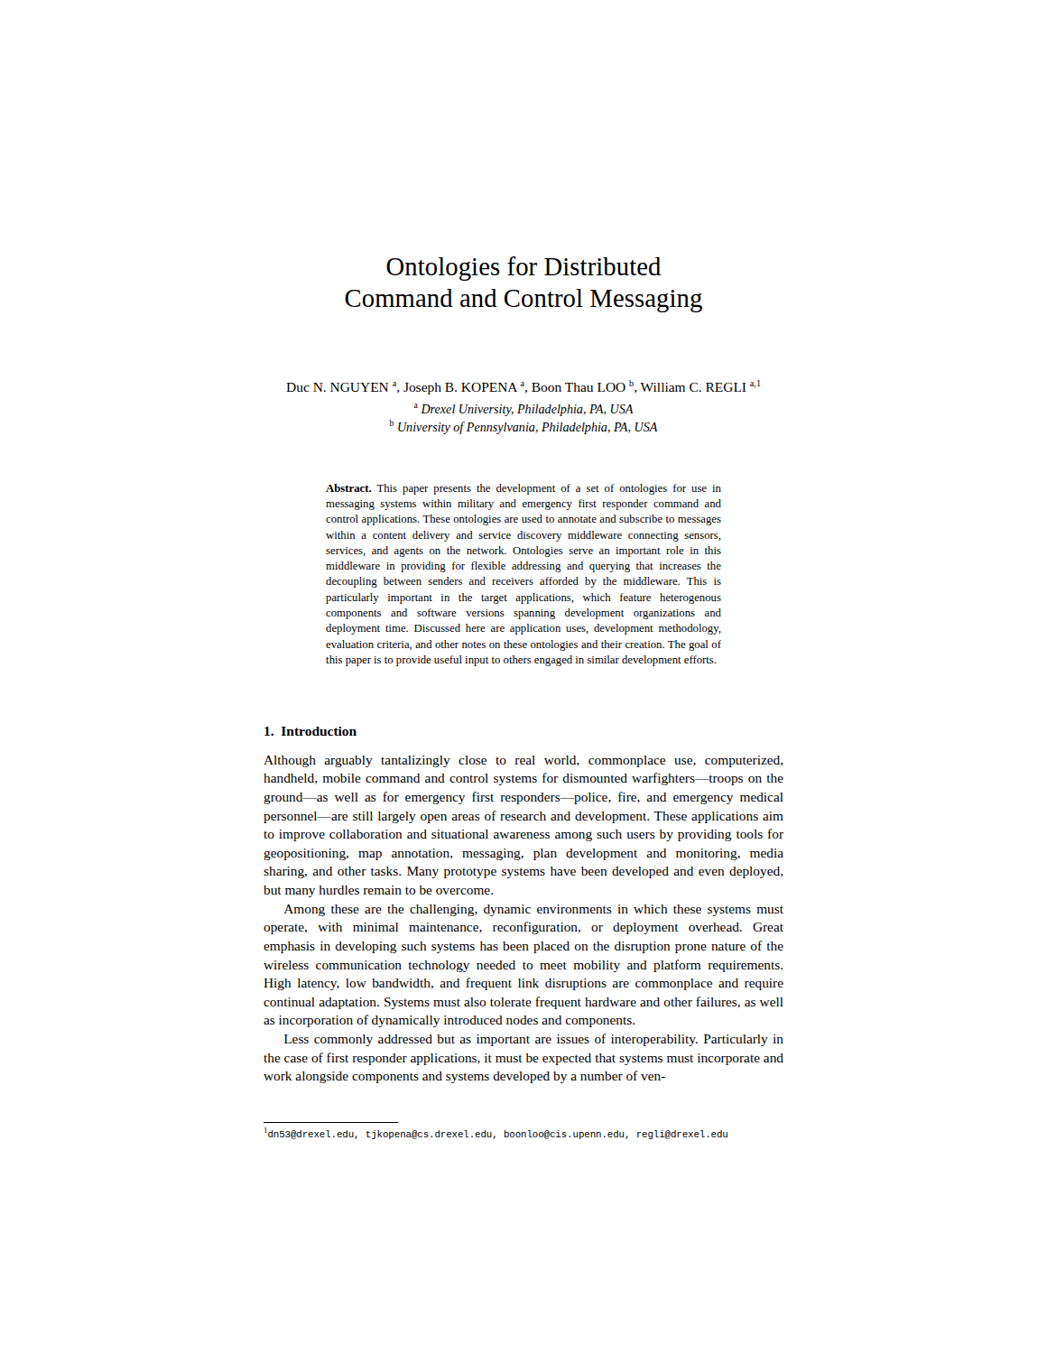Ontologies for Distributed
Command and Control Messaging
Duc N. NGUYEN a, Joseph B. KOPENA a, Boon Thau LOO b, William C. REGLI a,1
a Drexel University, Philadelphia, PA, USA
b University of Pennsylvania, Philadelphia, PA, USA
Abstract. This paper presents the development of a set of ontologies for use in messaging systems within military and emergency first responder command and control applications. These ontologies are used to annotate and subscribe to messages within a content delivery and service discovery middleware connecting sensors, services, and agents on the network. Ontologies serve an important role in this middleware in providing for flexible addressing and querying that increases the decoupling between senders and receivers afforded by the middleware. This is particularly important in the target applications, which feature heterogenous components and software versions spanning development organizations and deployment time. Discussed here are application uses, development methodology, evaluation criteria, and other notes on these ontologies and their creation. The goal of this paper is to provide useful input to others engaged in similar development efforts.
1. Introduction
Although arguably tantalizingly close to real world, commonplace use, computerized, handheld, mobile command and control systems for dismounted warfighters—troops on the ground—as well as for emergency first responders—police, fire, and emergency medical personnel—are still largely open areas of research and development. These applications aim to improve collaboration and situational awareness among such users by providing tools for geopositioning, map annotation, messaging, plan development and monitoring, media sharing, and other tasks. Many prototype systems have been developed and even deployed, but many hurdles remain to be overcome.
Among these are the challenging, dynamic environments in which these systems must operate, with minimal maintenance, reconfiguration, or deployment overhead. Great emphasis in developing such systems has been placed on the disruption prone nature of the wireless communication technology needed to meet mobility and platform requirements. High latency, low bandwidth, and frequent link disruptions are commonplace and require continual adaptation. Systems must also tolerate frequent hardware and other failures, as well as incorporation of dynamically introduced nodes and components.
Less commonly addressed but as important are issues of interoperability. Particularly in the case of first responder applications, it must be expected that systems must incorporate and work alongside components and systems developed by a number of ven-
1dn53@drexel.edu, tjkopena@cs.drexel.edu, boonloo@cis.upenn.edu, regli@drexel.edu